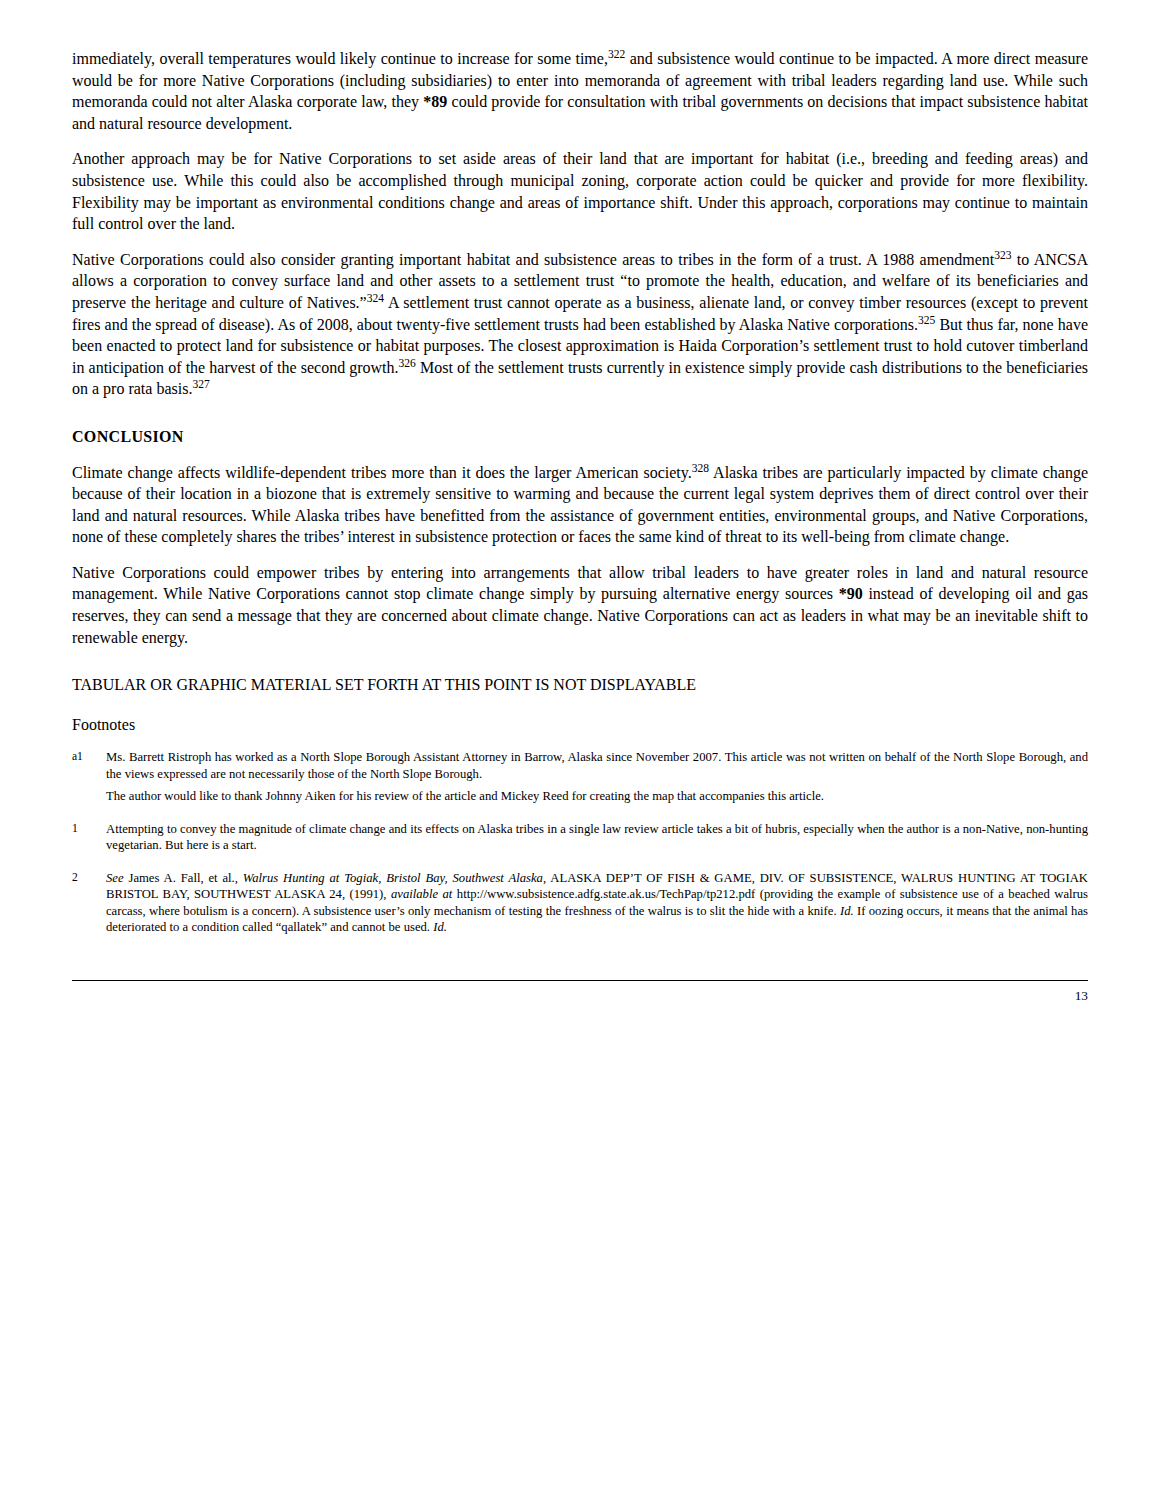immediately, overall temperatures would likely continue to increase for some time,322 and subsistence would continue to be impacted. A more direct measure would be for more Native Corporations (including subsidiaries) to enter into memoranda of agreement with tribal leaders regarding land use. While such memoranda could not alter Alaska corporate law, they *89 could provide for consultation with tribal governments on decisions that impact subsistence habitat and natural resource development.
Another approach may be for Native Corporations to set aside areas of their land that are important for habitat (i.e., breeding and feeding areas) and subsistence use. While this could also be accomplished through municipal zoning, corporate action could be quicker and provide for more flexibility. Flexibility may be important as environmental conditions change and areas of importance shift. Under this approach, corporations may continue to maintain full control over the land.
Native Corporations could also consider granting important habitat and subsistence areas to tribes in the form of a trust. A 1988 amendment323 to ANCSA allows a corporation to convey surface land and other assets to a settlement trust “to promote the health, education, and welfare of its beneficiaries and preserve the heritage and culture of Natives.”324 A settlement trust cannot operate as a business, alienate land, or convey timber resources (except to prevent fires and the spread of disease). As of 2008, about twenty-five settlement trusts had been established by Alaska Native corporations.325 But thus far, none have been enacted to protect land for subsistence or habitat purposes. The closest approximation is Haida Corporation’s settlement trust to hold cutover timberland in anticipation of the harvest of the second growth.326 Most of the settlement trusts currently in existence simply provide cash distributions to the beneficiaries on a pro rata basis.327
CONCLUSION
Climate change affects wildlife-dependent tribes more than it does the larger American society.328 Alaska tribes are particularly impacted by climate change because of their location in a biozone that is extremely sensitive to warming and because the current legal system deprives them of direct control over their land and natural resources. While Alaska tribes have benefitted from the assistance of government entities, environmental groups, and Native Corporations, none of these completely shares the tribes’ interest in subsistence protection or faces the same kind of threat to its well-being from climate change.
Native Corporations could empower tribes by entering into arrangements that allow tribal leaders to have greater roles in land and natural resource management. While Native Corporations cannot stop climate change simply by pursuing alternative energy sources *90 instead of developing oil and gas reserves, they can send a message that they are concerned about climate change. Native Corporations can act as leaders in what may be an inevitable shift to renewable energy.
TABULAR OR GRAPHIC MATERIAL SET FORTH AT THIS POINT IS NOT DISPLAYABLE
Footnotes
| a1 | Ms. Barrett Ristroph has worked as a North Slope Borough Assistant Attorney in Barrow, Alaska since November 2007. This article was not written on behalf of the North Slope Borough, and the views expressed are not necessarily those of the North Slope Borough. The author would like to thank Johnny Aiken for his review of the article and Mickey Reed for creating the map that accompanies this article. |
| 1 | Attempting to convey the magnitude of climate change and its effects on Alaska tribes in a single law review article takes a bit of hubris, especially when the author is a non-Native, non-hunting vegetarian. But here is a start. |
| 2 | See James A. Fall, et al., Walrus Hunting at Togiak, Bristol Bay, Southwest Alaska , ALASKA DEP’T OF FISH & GAME, DIV. OF SUBSISTENCE, WALRUS HUNTING AT TOGIAK BRISTOL BAY, SOUTHWEST ALASKA 24, (1991), available at http://www.subsistence.adfg.state.ak.us/TechPap/tp212.pdf (providing the example of subsistence use of a beached walrus carcass, where botulism is a concern). A subsistence user’s only mechanism of testing the freshness of the walrus is to slit the hide with a knife. Id. If oozing occurs, it means that the animal has deteriorated to a condition called “qallatek” and cannot be used. Id. |
13